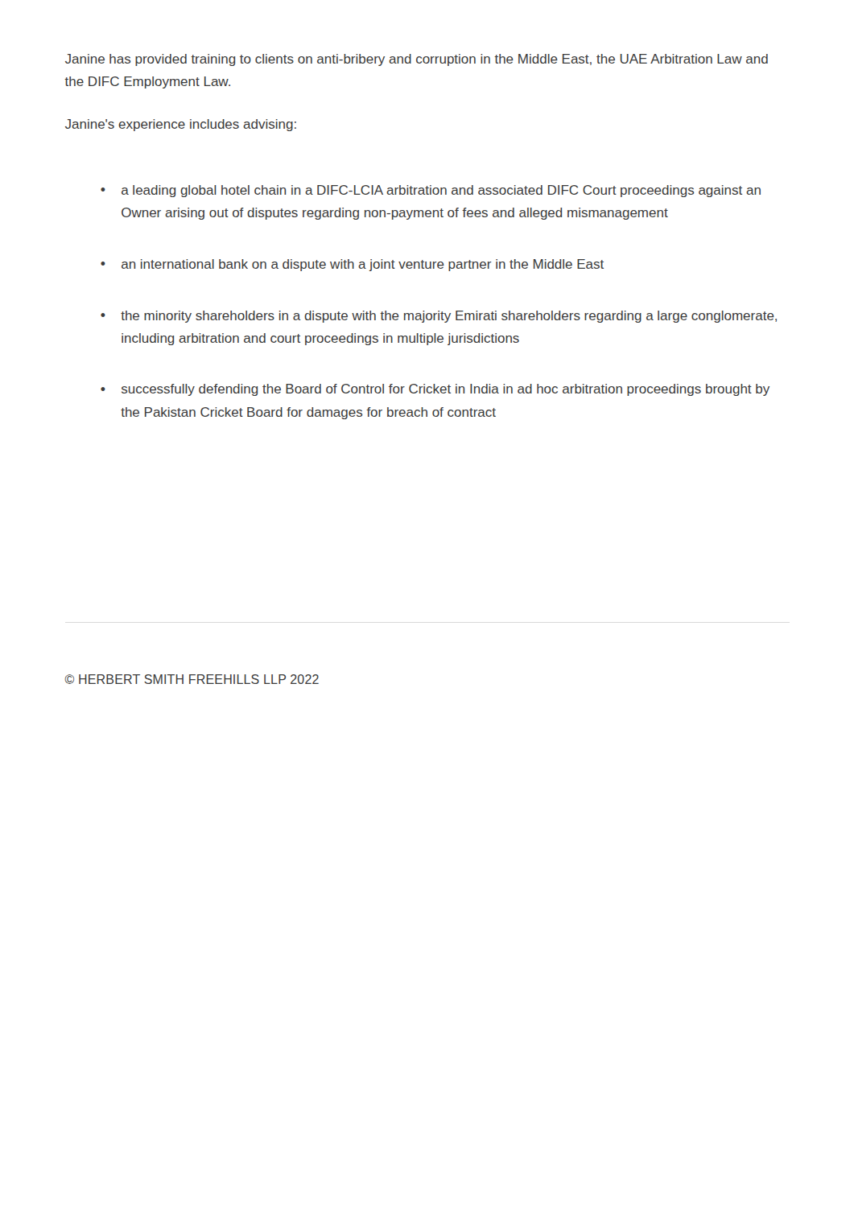Janine has provided training to clients on anti-bribery and corruption in the Middle East, the UAE Arbitration Law and the DIFC Employment Law.
Janine's experience includes advising:
a leading global hotel chain in a DIFC-LCIA arbitration and associated DIFC Court proceedings against an Owner arising out of disputes regarding non-payment of fees and alleged mismanagement
an international bank on a dispute with a joint venture partner in the Middle East
the minority shareholders in a dispute with the majority Emirati shareholders regarding a large conglomerate, including arbitration and court proceedings in multiple jurisdictions
successfully defending the Board of Control for Cricket in India in ad hoc arbitration proceedings brought by the Pakistan Cricket Board for damages for breach of contract
© HERBERT SMITH FREEHILLS LLP 2022